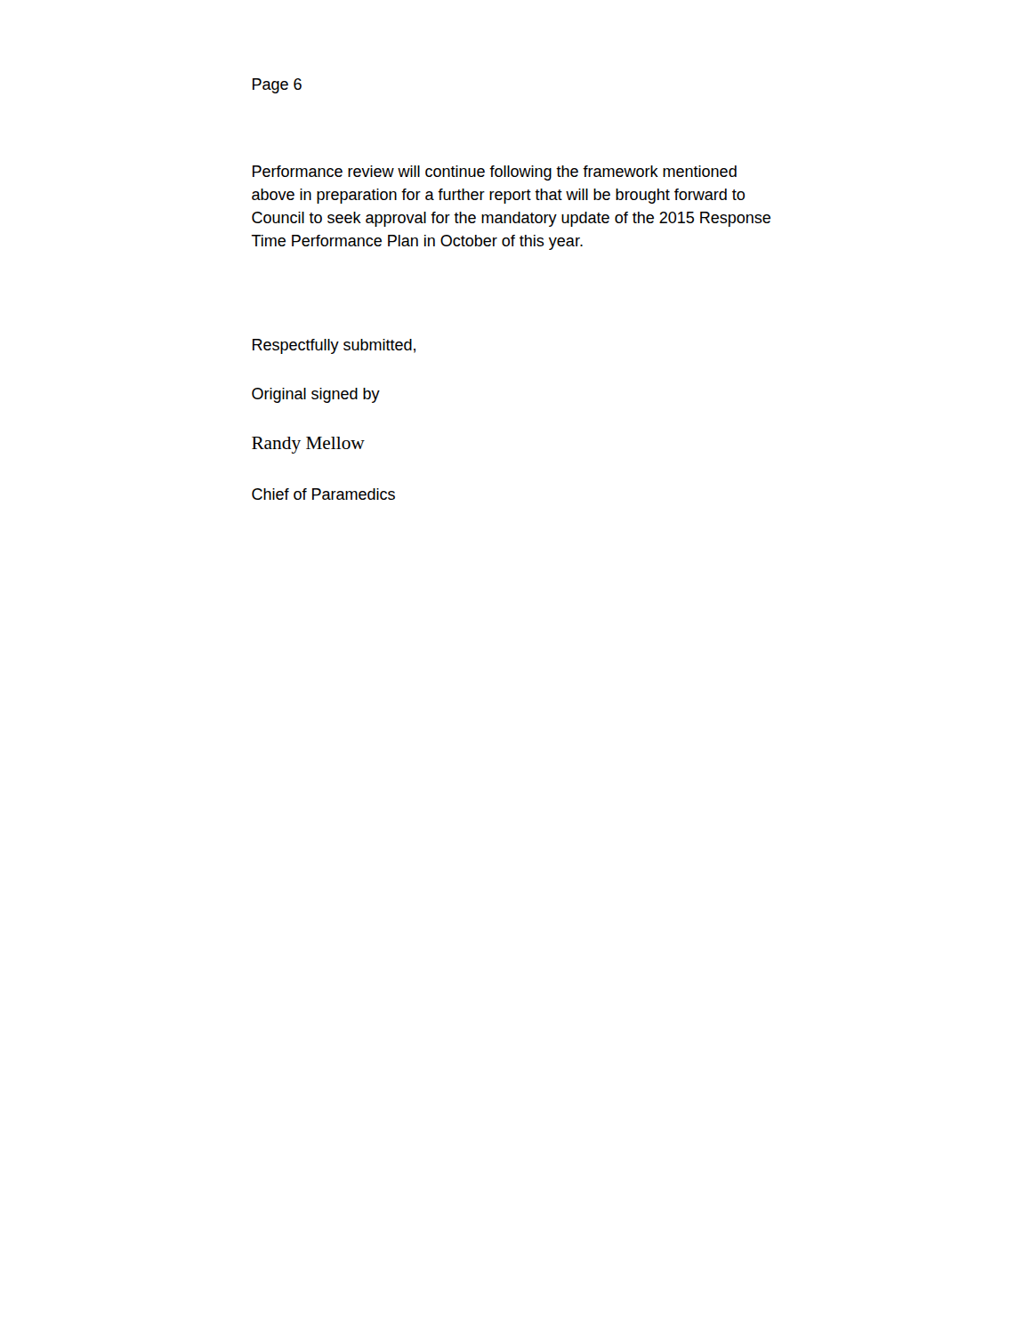Page 6
Performance review will continue following the framework mentioned above in preparation for a further report that will be brought forward to Council to seek approval for the mandatory update of the 2015 Response Time Performance Plan in October of this year.
Respectfully submitted,
Original signed by
Randy Mellow
Chief of Paramedics